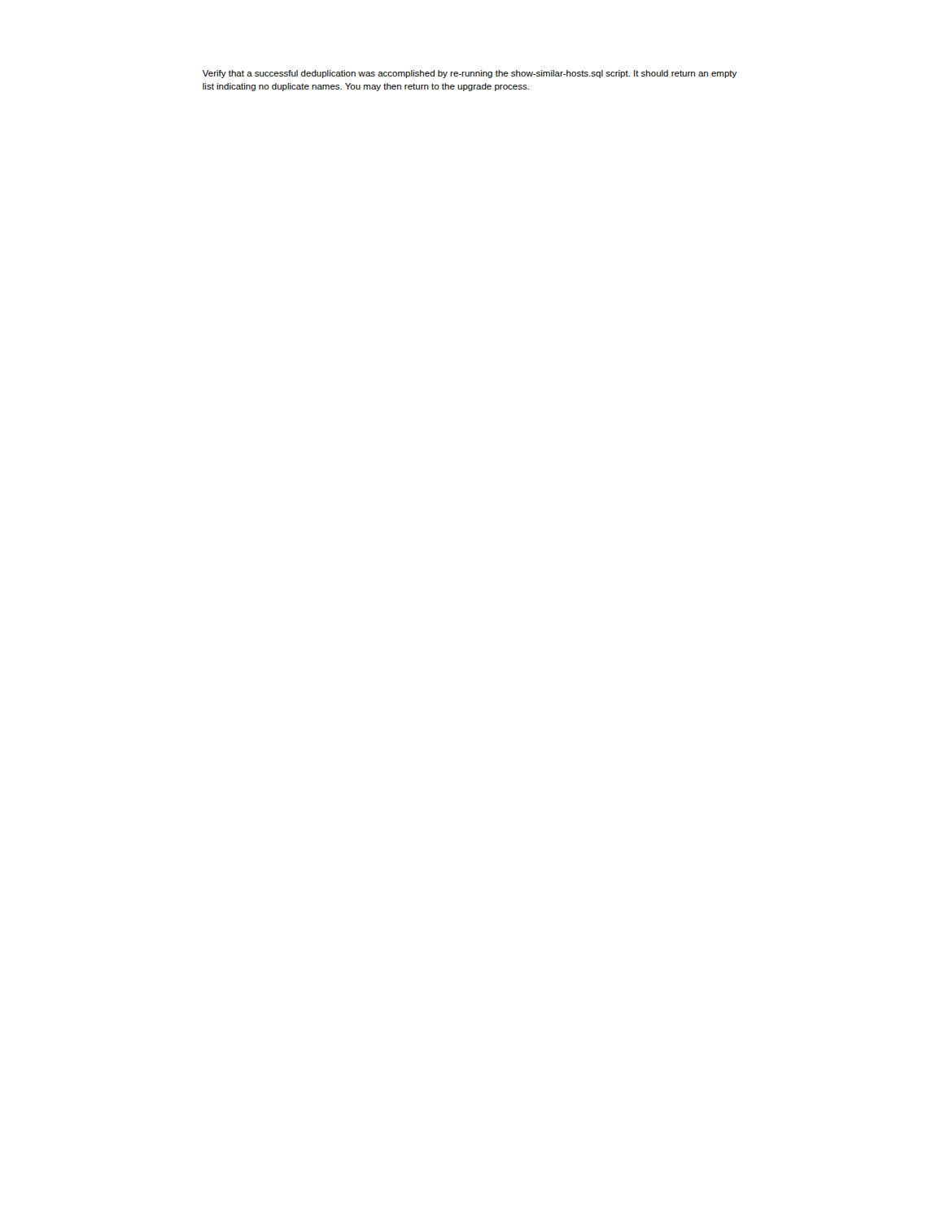Verify that a successful deduplication was accomplished by re-running the show-similar-hosts.sql script. It should return an empty list indicating no duplicate names. You may then return to the upgrade process.